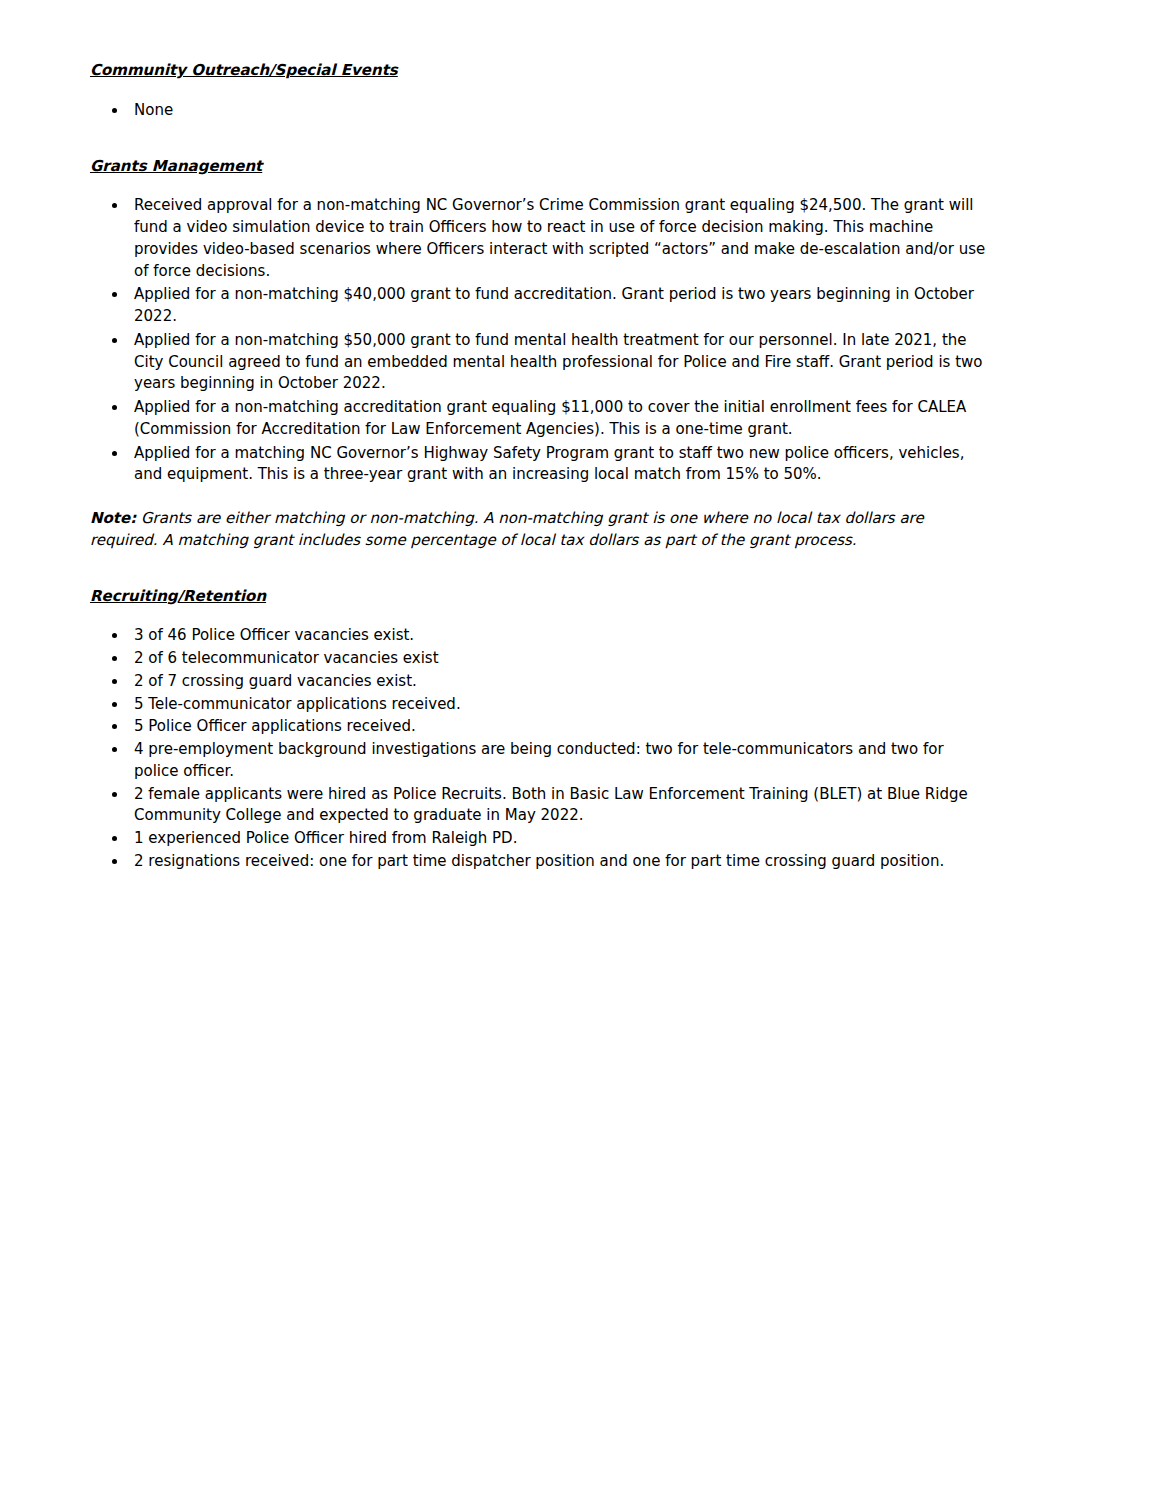Community Outreach/Special Events
None
Grants Management
Received approval for a non-matching NC Governor’s Crime Commission grant equaling $24,500. The grant will fund a video simulation device to train Officers how to react in use of force decision making. This machine provides video-based scenarios where Officers interact with scripted “actors” and make de-escalation and/or use of force decisions.
Applied for a non-matching $40,000 grant to fund accreditation. Grant period is two years beginning in October 2022.
Applied for a non-matching $50,000 grant to fund mental health treatment for our personnel. In late 2021, the City Council agreed to fund an embedded mental health professional for Police and Fire staff. Grant period is two years beginning in October 2022.
Applied for a non-matching accreditation grant equaling $11,000 to cover the initial enrollment fees for CALEA (Commission for Accreditation for Law Enforcement Agencies). This is a one-time grant.
Applied for a matching NC Governor’s Highway Safety Program grant to staff two new police officers, vehicles, and equipment. This is a three-year grant with an increasing local match from 15% to 50%.
Note: Grants are either matching or non-matching. A non-matching grant is one where no local tax dollars are required. A matching grant includes some percentage of local tax dollars as part of the grant process.
Recruiting/Retention
3 of 46 Police Officer vacancies exist.
2 of 6 telecommunicator vacancies exist
2 of 7 crossing guard vacancies exist.
5 Tele-communicator applications received.
5 Police Officer applications received.
4 pre-employment background investigations are being conducted: two for tele-communicators and two for police officer.
2 female applicants were hired as Police Recruits. Both in Basic Law Enforcement Training (BLET) at Blue Ridge Community College and expected to graduate in May 2022.
1 experienced Police Officer hired from Raleigh PD.
2 resignations received: one for part time dispatcher position and one for part time crossing guard position.